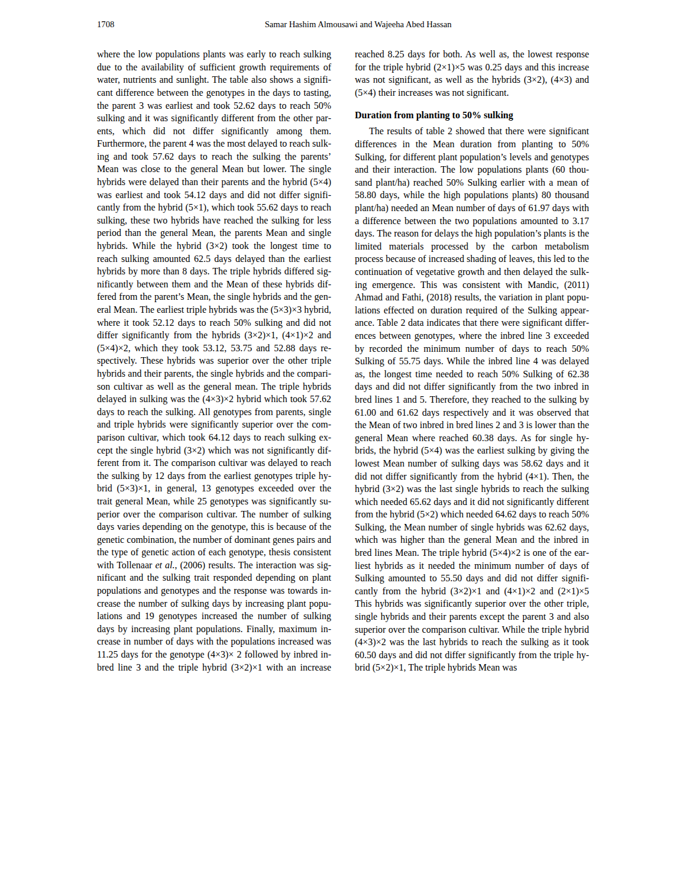1708 Samar Hashim Almousawi and Wajeeha Abed Hassan
where the low populations plants was early to reach sulking due to the availability of sufficient growth requirements of water, nutrients and sunlight. The table also shows a significant difference between the genotypes in the days to tasting, the parent 3 was earliest and took 52.62 days to reach 50% sulking and it was significantly different from the other parents, which did not differ significantly among them. Furthermore, the parent 4 was the most delayed to reach sulking and took 57.62 days to reach the sulking the parents’ Mean was close to the general Mean but lower. The single hybrids were delayed than their parents and the hybrid (5×4) was earliest and took 54.12 days and did not differ significantly from the hybrid (5×1), which took 55.62 days to reach sulking, these two hybrids have reached the sulking for less period than the general Mean, the parents Mean and single hybrids. While the hybrid (3×2) took the longest time to reach sulking amounted 62.5 days delayed than the earliest hybrids by more than 8 days. The triple hybrids differed significantly between them and the Mean of these hybrids differed from the parent’s Mean, the single hybrids and the general Mean. The earliest triple hybrids was the (5×3)×3 hybrid, where it took 52.12 days to reach 50% sulking and did not differ significantly from the hybrids (3×2)×1, (4×1)×2 and (5×4)×2, which they took 53.12, 53.75 and 52.88 days respectively. These hybrids was superior over the other triple hybrids and their parents, the single hybrids and the comparison cultivar as well as the general mean. The triple hybrids delayed in sulking was the (4×3)×2 hybrid which took 57.62 days to reach the sulking. All genotypes from parents, single and triple hybrids were significantly superior over the comparison cultivar, which took 64.12 days to reach sulking except the single hybrid (3×2) which was not significantly different from it. The comparison cultivar was delayed to reach the sulking by 12 days from the earliest genotypes triple hybrid (5×3)×1, in general, 13 genotypes exceeded over the trait general Mean, while 25 genotypes was significantly superior over the comparison cultivar. The number of sulking days varies depending on the genotype, this is because of the genetic combination, the number of dominant genes pairs and the type of genetic action of each genotype, thesis consistent with Tollenaar et al., (2006) results. The interaction was significant and the sulking trait responded depending on plant populations and genotypes and the response was towards increase the number of sulking days by increasing plant populations and 19 genotypes increased the number of sulking days by increasing plant populations. Finally, maximum increase in number of days with the populations increased was 11.25 days for the genotype (4×3)× 2 followed by inbred inbred line 3 and the triple hybrid (3×2)×1 with an increase reached 8.25 days for both. As well as, the lowest response for the triple hybrid (2×1)×5 was 0.25 days and this increase was not significant, as well as the hybrids (3×2), (4×3) and (5×4) their increases was not significant.
Duration from planting to 50% sulking
The results of table 2 showed that there were significant differences in the Mean duration from planting to 50% Sulking, for different plant population’s levels and genotypes and their interaction. The low populations plants (60 thousand plant/ha) reached 50% Sulking earlier with a mean of 58.80 days, while the high populations plants) 80 thousand plant/ha) needed an Mean number of days of 61.97 days with a difference between the two populations amounted to 3.17 days. The reason for delays the high population’s plants is the limited materials processed by the carbon metabolism process because of increased shading of leaves, this led to the continuation of vegetative growth and then delayed the sulking emergence. This was consistent with Mandic, (2011) Ahmad and Fathi, (2018) results, the variation in plant populations effected on duration required of the Sulking appearance. Table 2 data indicates that there were significant differences between genotypes, where the inbred line 3 exceeded by recorded the minimum number of days to reach 50% Sulking of 55.75 days. While the inbred line 4 was delayed as, the longest time needed to reach 50% Sulking of 62.38 days and did not differ significantly from the two inbred in bred lines 1 and 5. Therefore, they reached to the sulking by 61.00 and 61.62 days respectively and it was observed that the Mean of two inbred in bred lines 2 and 3 is lower than the general Mean where reached 60.38 days. As for single hybrids, the hybrid (5×4) was the earliest sulking by giving the lowest Mean number of sulking days was 58.62 days and it did not differ significantly from the hybrid (4×1). Then, the hybrid (3×2) was the last single hybrids to reach the sulking which needed 65.62 days and it did not significantly different from the hybrid (5×2) which needed 64.62 days to reach 50% Sulking, the Mean number of single hybrids was 62.62 days, which was higher than the general Mean and the inbred in bred lines Mean. The triple hybrid (5×4)×2 is one of the earliest hybrids as it needed the minimum number of days of Sulking amounted to 55.50 days and did not differ significantly from the hybrid (3×2)×1 and (4×1)×2 and (2×1)×5 This hybrids was significantly superior over the other triple, single hybrids and their parents except the parent 3 and also superior over the comparison cultivar. While the triple hybrid (4×3)×2 was the last hybrids to reach the sulking as it took 60.50 days and did not differ significantly from the triple hybrid (5×2)×1, The triple hybrids Mean was